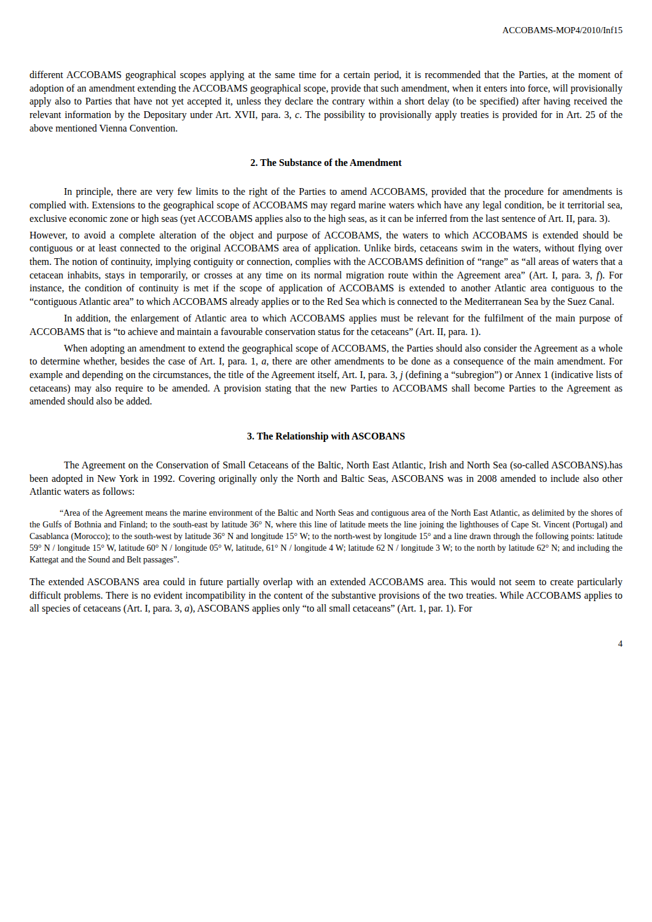ACCOBAMS-MOP4/2010/Inf15
different ACCOBAMS geographical scopes applying at the same time for a certain period, it is recommended that the Parties, at the moment of adoption of an amendment extending the ACCOBAMS geographical scope, provide that such amendment, when it enters into force, will provisionally apply also to Parties that have not yet accepted it, unless they declare the contrary within a short delay (to be specified) after having received the relevant information by the Depositary under Art. XVII, para. 3, c. The possibility to provisionally apply treaties is provided for in Art. 25 of the above mentioned Vienna Convention.
2. The Substance of the Amendment
In principle, there are very few limits to the right of the Parties to amend ACCOBAMS, provided that the procedure for amendments is complied with. Extensions to the geographical scope of ACCOBAMS may regard marine waters which have any legal condition, be it territorial sea, exclusive economic zone or high seas (yet ACCOBAMS applies also to the high seas, as it can be inferred from the last sentence of Art. II, para. 3).
However, to avoid a complete alteration of the object and purpose of ACCOBAMS, the waters to which ACCOBAMS is extended should be contiguous or at least connected to the original ACCOBAMS area of application. Unlike birds, cetaceans swim in the waters, without flying over them. The notion of continuity, implying contiguity or connection, complies with the ACCOBAMS definition of “range” as “all areas of waters that a cetacean inhabits, stays in temporarily, or crosses at any time on its normal migration route within the Agreement area” (Art. I, para. 3, f). For instance, the condition of continuity is met if the scope of application of ACCOBAMS is extended to another Atlantic area contiguous to the “contiguous Atlantic area” to which ACCOBAMS already applies or to the Red Sea which is connected to the Mediterranean Sea by the Suez Canal.
In addition, the enlargement of Atlantic area to which ACCOBAMS applies must be relevant for the fulfilment of the main purpose of ACCOBAMS that is “to achieve and maintain a favourable conservation status for the cetaceans” (Art. II, para. 1).
When adopting an amendment to extend the geographical scope of ACCOBAMS, the Parties should also consider the Agreement as a whole to determine whether, besides the case of Art. I, para. 1, a, there are other amendments to be done as a consequence of the main amendment. For example and depending on the circumstances, the title of the Agreement itself, Art. I, para. 3, j (defining a “subregion”) or Annex 1 (indicative lists of cetaceans) may also require to be amended. A provision stating that the new Parties to ACCOBAMS shall become Parties to the Agreement as amended should also be added.
3. The Relationship with ASCOBANS
The Agreement on the Conservation of Small Cetaceans of the Baltic, North East Atlantic, Irish and North Sea (so-called ASCOBANS).has been adopted in New York in 1992. Covering originally only the North and Baltic Seas, ASCOBANS was in 2008 amended to include also other Atlantic waters as follows:
“Area of the Agreement means the marine environment of the Baltic and North Seas and contiguous area of the North East Atlantic, as delimited by the shores of the Gulfs of Bothnia and Finland; to the south-east by latitude 36° N, where this line of latitude meets the line joining the lighthouses of Cape St. Vincent (Portugal) and Casablanca (Morocco); to the south-west by latitude 36° N and longitude 15° W; to the north-west by longitude 15° and a line drawn through the following points: latitude 59° N / longitude 15° W, latitude 60° N / longitude 05° W, latitude, 61° N / longitude 4 W; latitude 62 N / longitude 3 W; to the north by latitude 62° N; and including the Kattegat and the Sound and Belt passages”.
The extended ASCOBANS area could in future partially overlap with an extended ACCOBAMS area. This would not seem to create particularly difficult problems. There is no evident incompatibility in the content of the substantive provisions of the two treaties. While ACCOBAMS applies to all species of cetaceans (Art. I, para. 3, a), ASCOBANS applies only “to all small cetaceans” (Art. 1, par. 1). For
4